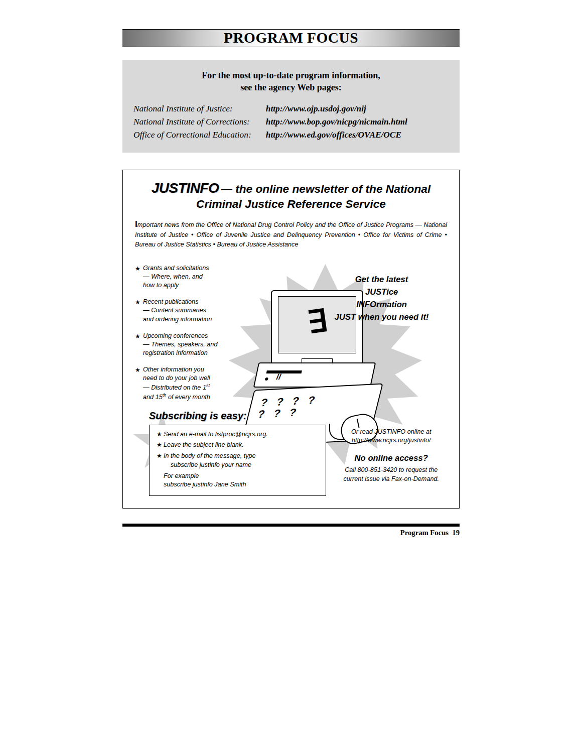PROGRAM FOCUS
For the most up-to-date program information,
see the agency Web pages:
| National Institute of Justice: | http://www.ojp.usdoj.gov/nij |
| National Institute of Corrections: | http://www.bop.gov/nicpg/nicmain.html |
| Office of Correctional Education: | http://www.ed.gov/offices/OVAE/OCE |
JUSTINFO — the online newsletter of the National Criminal Justice Reference Service
Important news from the Office of National Drug Control Policy and the Office of Justice Programs — National Institute of Justice • Office of Juvenile Justice and Delinquency Prevention • Office for Victims of Crime • Bureau of Justice Statistics • Bureau of Justice Assistance
∃
//
? ? ? ?
? ? ?
Get the latest
JUSTice
INFOrmation
JUST when you need it!
★
Grants and solicitations
— Where, when, and
how to apply
★
Recent publications
— Content summaries
and ordering information
★
Upcoming conferences
— Themes, speakers, and
registration information
★
Other information you
need to do your job well
— Distributed on the 1st
and 15th of every month
Subscribing is easy:
★
Send an e-mail to listproc@ncjrs.org.
★
Leave the subject line blank.
★
In the body of the message, type
subscribe justinfo your name
For example
subscribe justinfo Jane Smith
Or read JUSTINFO online at
http://www.ncjrs.org/justinfo/
No online access?
Call 800-851-3420 to request the
current issue via Fax-on-Demand.
Program Focus 19